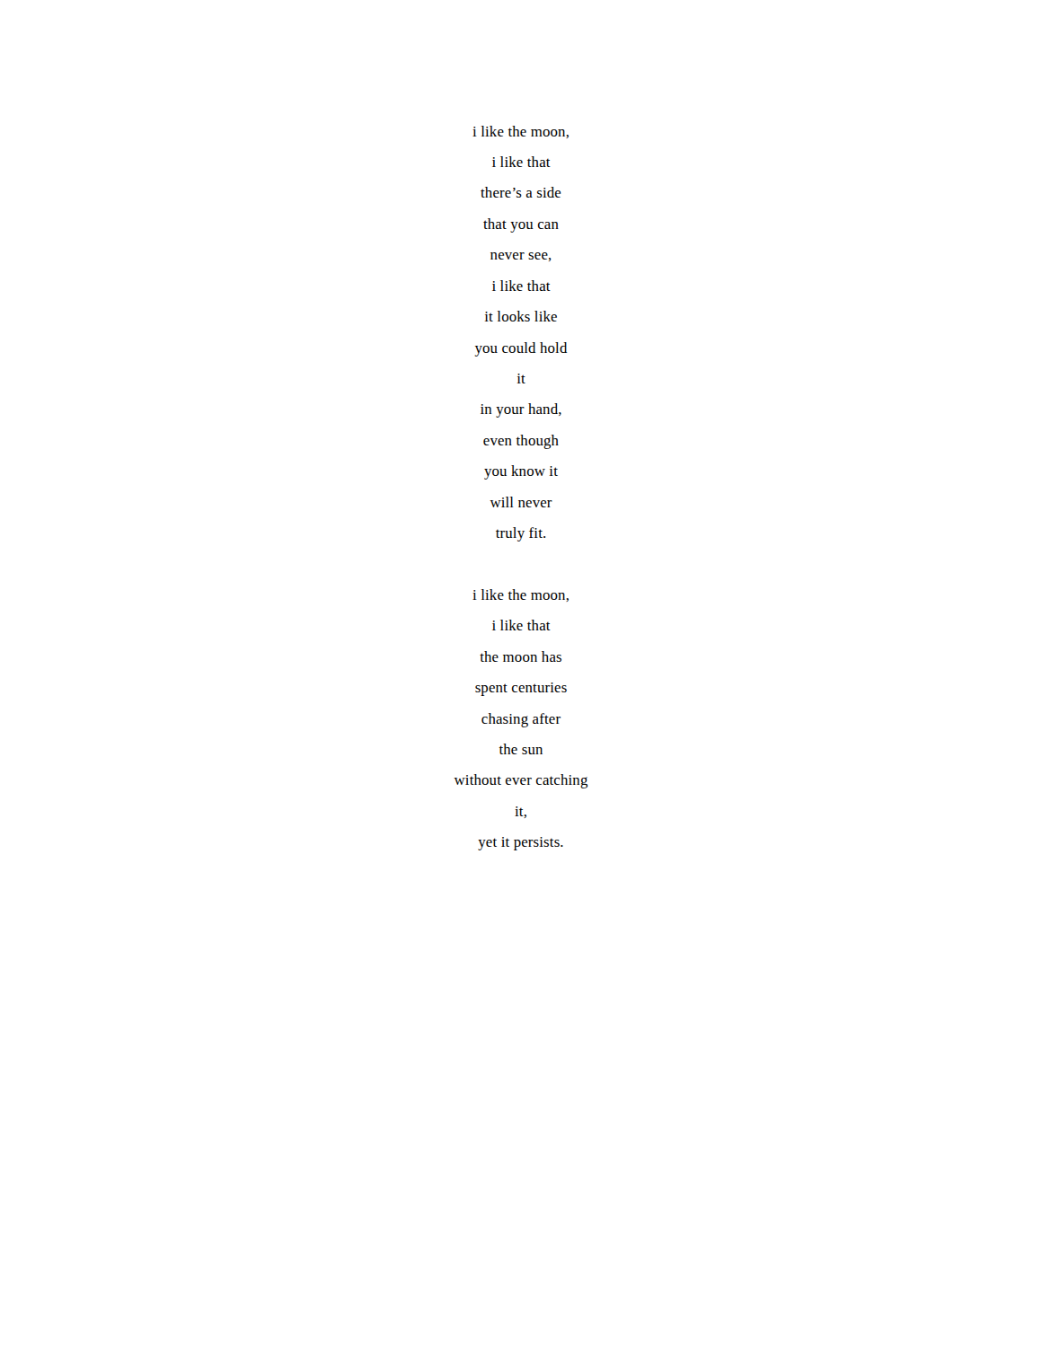i like the moon,
i like that
there’s a side
that you can
never see,
i like that
it looks like
you could hold
it
in your hand,
even though
you know it
will never
truly fit.
i like the moon,
i like that
the moon has
spent centuries
chasing after
the sun
without ever catching
it,
yet it persists.